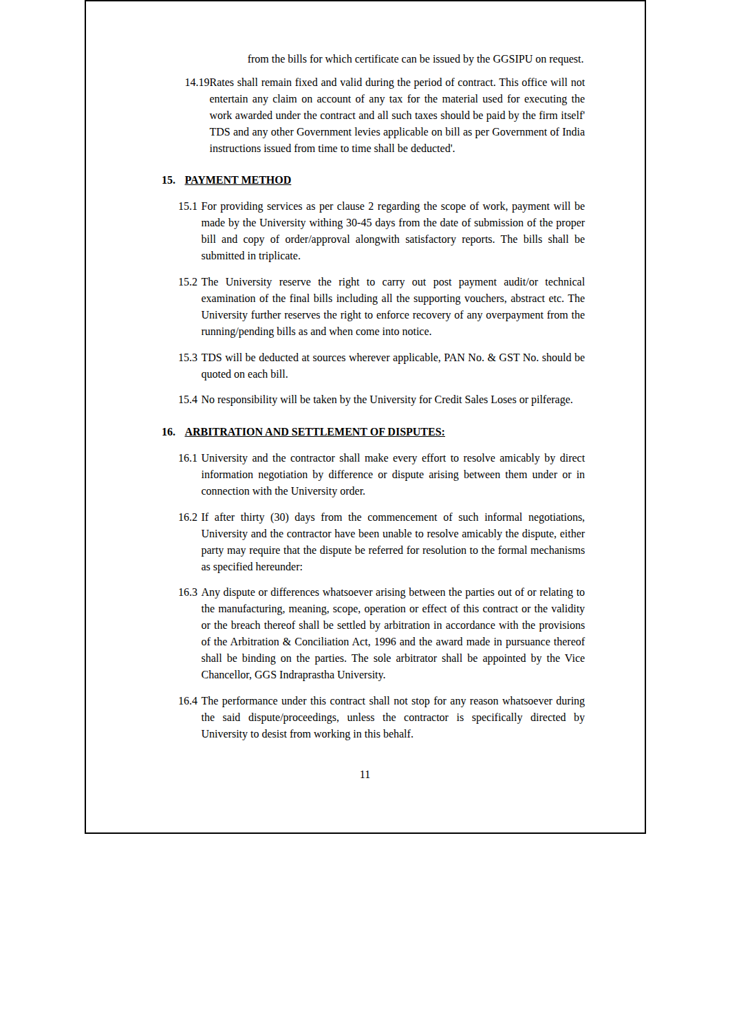from the bills for which certificate can be issued by the GGSIPU on request.
14.19
Rates shall remain fixed and valid during the period of contract. This office will not entertain any claim on account of any tax for the material used for executing the work awarded under the contract and all such taxes should be paid by the firm itself' TDS and any other Government levies applicable on bill as per Government of India instructions issued from time to time shall be deducted'.
15. PAYMENT METHOD
15.1
For providing services as per clause 2 regarding the scope of work, payment will be made by the University withing 30-45 days from the date of submission of the proper bill and copy of order/approval alongwith satisfactory reports. The bills shall be submitted in triplicate.
15.2
The University reserve the right to carry out post payment audit/or technical examination of the final bills including all the supporting vouchers, abstract etc. The University further reserves the right to enforce recovery of any overpayment from the running/pending bills as and when come into notice.
15.3
TDS will be deducted at sources wherever applicable, PAN No. & GST No. should be quoted on each bill.
15.4
No responsibility will be taken by the University for Credit Sales Loses or pilferage.
16. ARBITRATION AND SETTLEMENT OF DISPUTES:
16.1
University and the contractor shall make every effort to resolve amicably by direct information negotiation by difference or dispute arising between them under or in connection with the University order.
16.2
If after thirty (30) days from the commencement of such informal negotiations, University and the contractor have been unable to resolve amicably the dispute, either party may require that the dispute be referred for resolution to the formal mechanisms as specified hereunder:
16.3
Any dispute or differences whatsoever arising between the parties out of or relating to the manufacturing, meaning, scope, operation or effect of this contract or the validity or the breach thereof shall be settled by arbitration in accordance with the provisions of the Arbitration & Conciliation Act, 1996 and the award made in pursuance thereof shall be binding on the parties. The sole arbitrator shall be appointed by the Vice Chancellor, GGS Indraprastha University.
16.4
The performance under this contract shall not stop for any reason whatsoever during the said dispute/proceedings, unless the contractor is specifically directed by University to desist from working in this behalf.
11